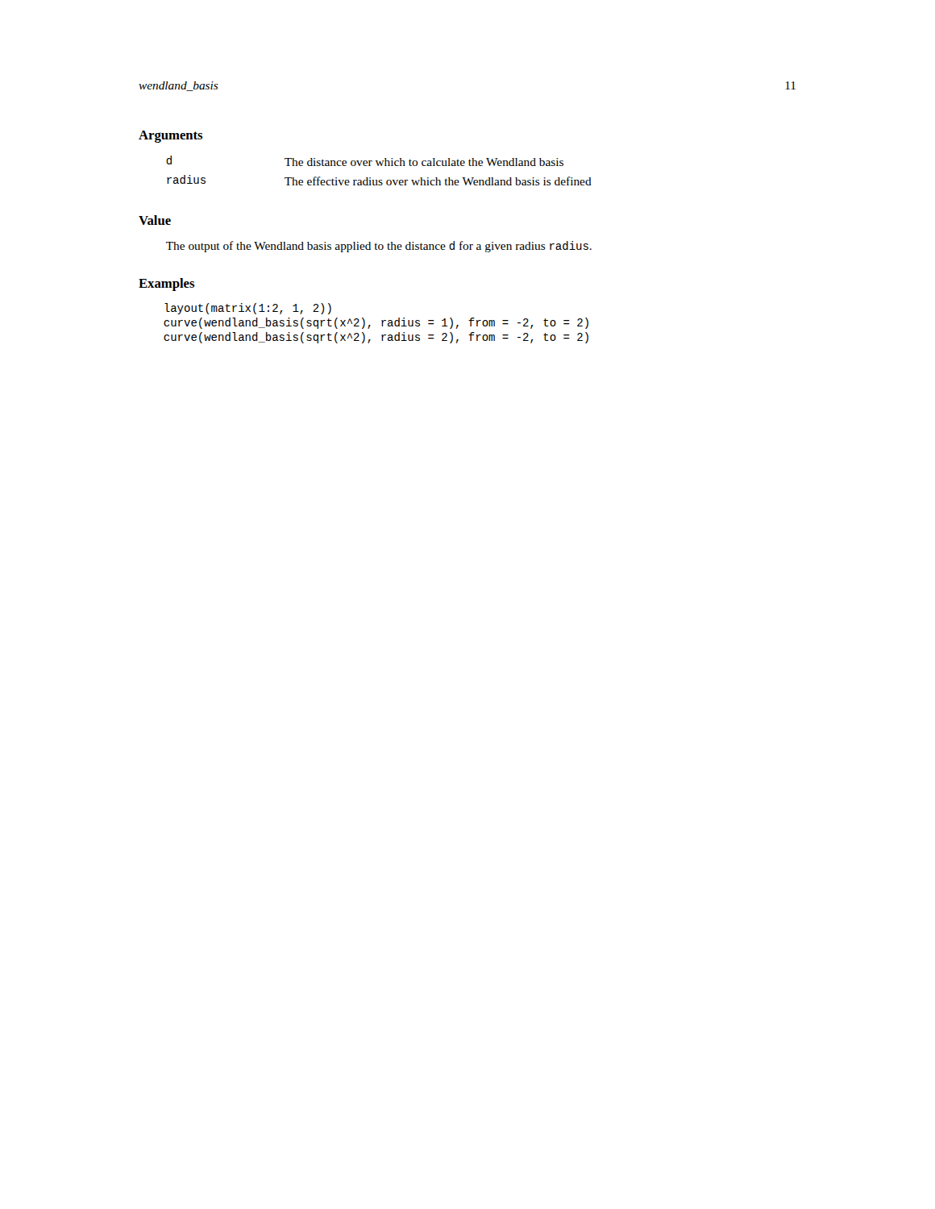wendland_basis 11
Arguments
| d | The distance over which to calculate the Wendland basis |
| radius | The effective radius over which the Wendland basis is defined |
Value
The output of the Wendland basis applied to the distance d for a given radius radius.
Examples
layout(matrix(1:2, 1, 2))
curve(wendland_basis(sqrt(x^2), radius = 1), from = -2, to = 2)
curve(wendland_basis(sqrt(x^2), radius = 2), from = -2, to = 2)